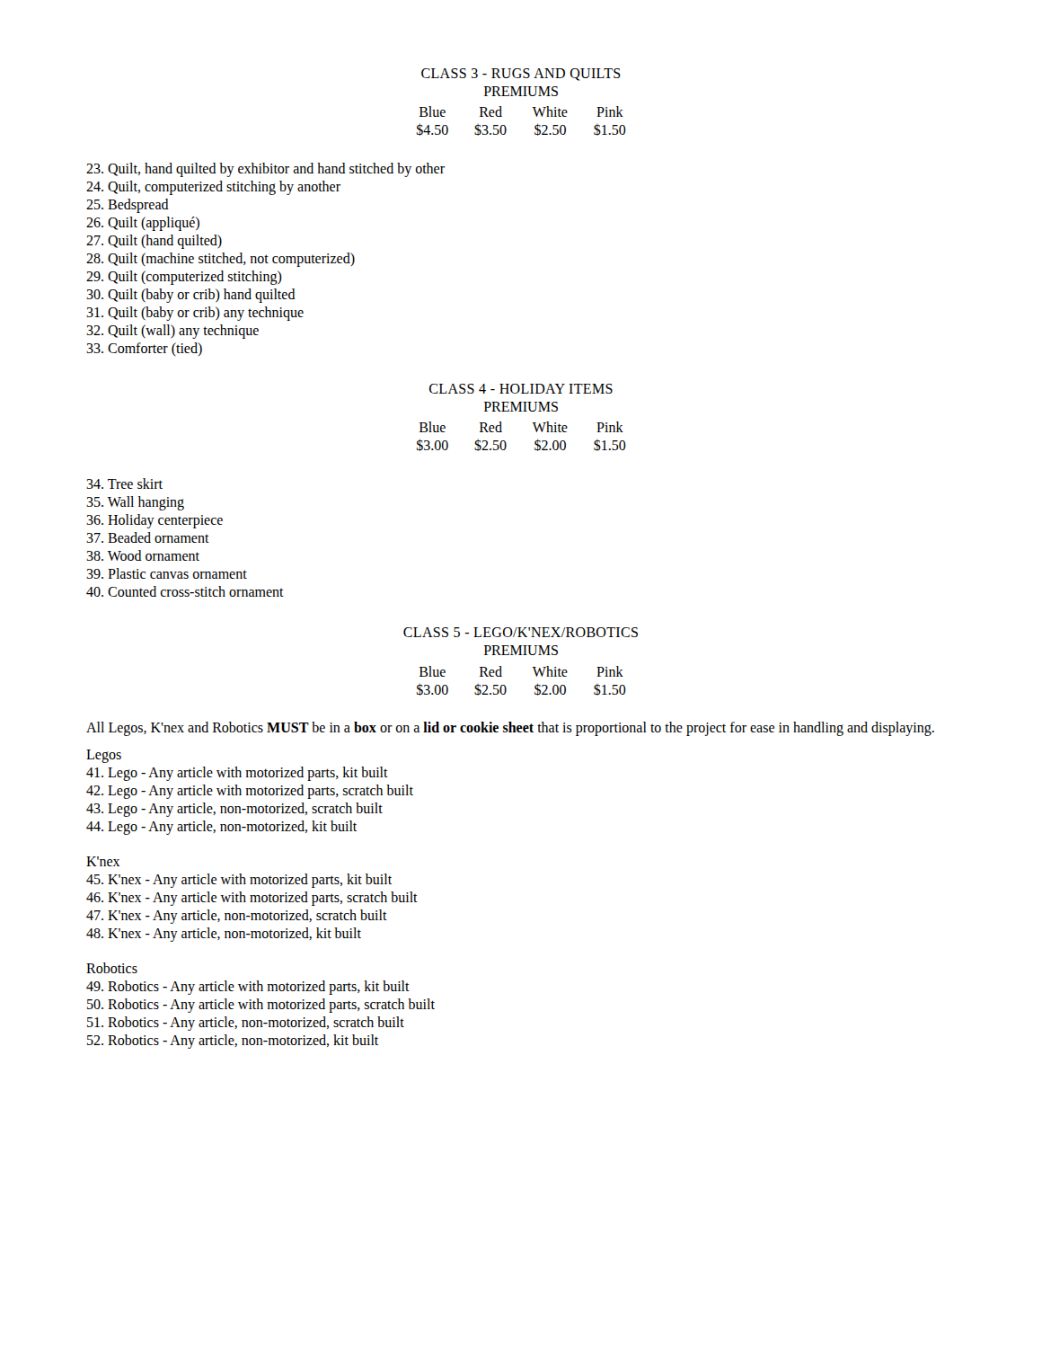CLASS 3 - RUGS AND QUILTS
PREMIUMS
| Blue | Red | White | Pink |
| $4.50 | $3.50 | $2.50 | $1.50 |
23. Quilt, hand quilted by exhibitor and hand stitched by other
24. Quilt, computerized stitching by another
25. Bedspread
26. Quilt (appliqué)
27. Quilt (hand quilted)
28. Quilt (machine stitched, not computerized)
29. Quilt (computerized stitching)
30. Quilt (baby or crib) hand quilted
31. Quilt (baby or crib) any technique
32. Quilt (wall) any technique
33. Comforter (tied)
CLASS 4 - HOLIDAY ITEMS
PREMIUMS
| Blue | Red | White | Pink |
| $3.00 | $2.50 | $2.00 | $1.50 |
34. Tree skirt
35. Wall hanging
36. Holiday centerpiece
37. Beaded ornament
38. Wood ornament
39. Plastic canvas ornament
40. Counted cross-stitch ornament
CLASS 5 - LEGO/K'NEX/ROBOTICS
PREMIUMS
| Blue | Red | White | Pink |
| $3.00 | $2.50 | $2.00 | $1.50 |
All Legos, K'nex and Robotics MUST be in a box or on a lid or cookie sheet that is proportional to the project for ease in handling and displaying.
Legos
41. Lego - Any article with motorized parts, kit built
42. Lego - Any article with motorized parts, scratch built
43. Lego - Any article, non-motorized, scratch built
44. Lego - Any article, non-motorized, kit built
K'nex
45. K'nex - Any article with motorized parts, kit built
46. K'nex - Any article with motorized parts, scratch built
47. K'nex - Any article, non-motorized, scratch built
48. K'nex - Any article, non-motorized, kit built
Robotics
49. Robotics - Any article with motorized parts, kit built
50. Robotics - Any article with motorized parts, scratch built
51. Robotics - Any article, non-motorized, scratch built
52. Robotics - Any article, non-motorized, kit built